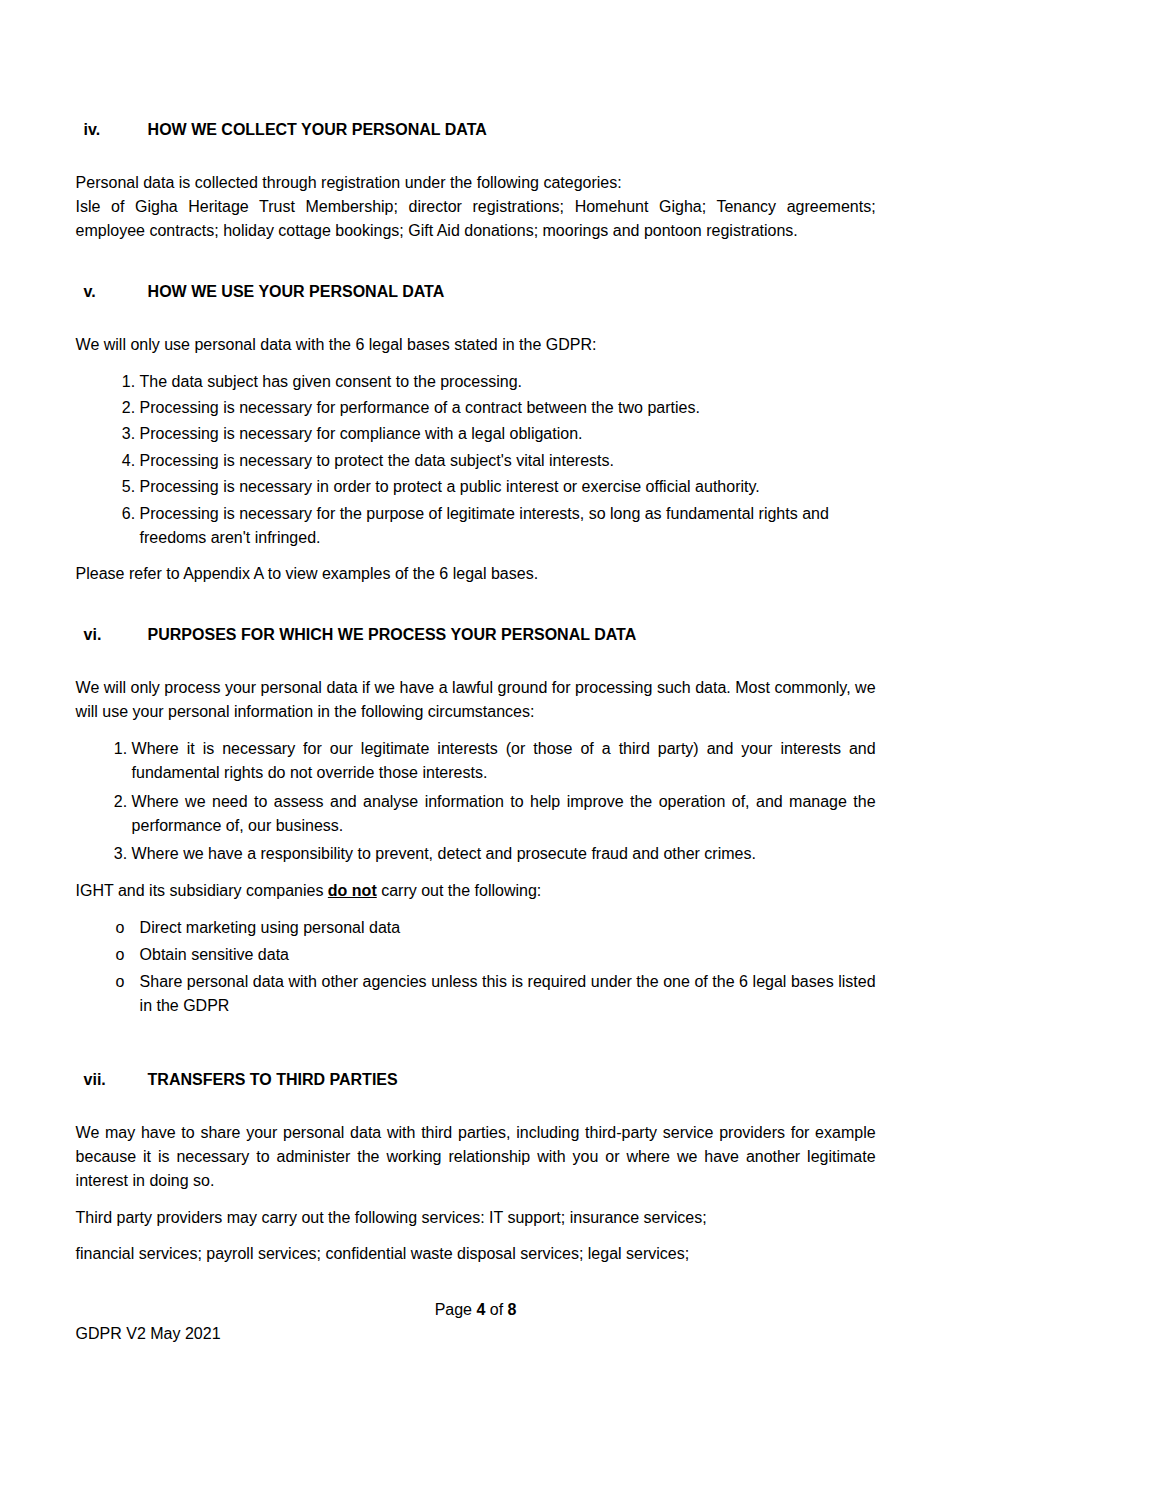iv.
HOW WE COLLECT YOUR PERSONAL DATA
Personal data is collected through registration under the following categories:
Isle of Gigha Heritage Trust Membership; director registrations; Homehunt Gigha; Tenancy agreements; employee contracts; holiday cottage bookings; Gift Aid donations; moorings and pontoon registrations.
v.
HOW WE USE YOUR PERSONAL DATA
We will only use personal data with the 6 legal bases stated in the GDPR:
The data subject has given consent to the processing.
Processing is necessary for performance of a contract between the two parties.
Processing is necessary for compliance with a legal obligation.
Processing is necessary to protect the data subject's vital interests.
Processing is necessary in order to protect a public interest or exercise official authority.
Processing is necessary for the purpose of legitimate interests, so long as fundamental rights and freedoms aren't infringed.
Please refer to Appendix A to view examples of the 6 legal bases.
vi.
PURPOSES FOR WHICH WE PROCESS YOUR PERSONAL DATA
We will only process your personal data if we have a lawful ground for processing such data. Most commonly, we will use your personal information in the following circumstances:
Where it is necessary for our legitimate interests (or those of a third party) and your interests and fundamental rights do not override those interests.
Where we need to assess and analyse information to help improve the operation of, and manage the performance of, our business.
Where we have a responsibility to prevent, detect and prosecute fraud and other crimes.
IGHT and its subsidiary companies do not carry out the following:
Direct marketing using personal data
Obtain sensitive data
Share personal data with other agencies unless this is required under the one of the 6 legal bases listed in the GDPR
vii.
TRANSFERS TO THIRD PARTIES
We may have to share your personal data with third parties, including third-party service providers for example because it is necessary to administer the working relationship with you or where we have another legitimate interest in doing so.
Third party providers may carry out the following services: IT support; insurance services;
financial services; payroll services; confidential waste disposal services; legal services;
Page 4 of 8
GDPR V2 May 2021